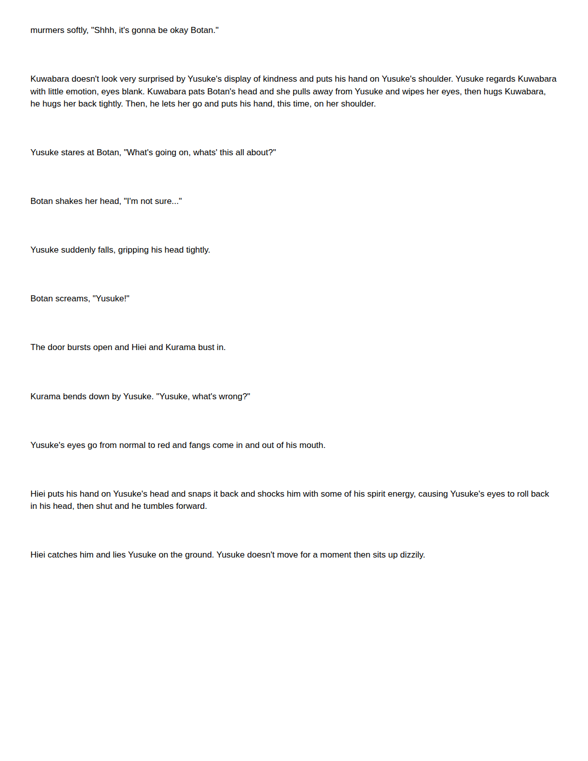murmers softly, "Shhh, it's gonna be okay Botan."
Kuwabara doesn't look very surprised by Yusuke's display of kindness and puts his hand on Yusuke's shoulder. Yusuke regards Kuwabara with little emotion, eyes blank. Kuwabara pats Botan's head and she pulls away from Yusuke and wipes her eyes, then hugs Kuwabara, he hugs her back tightly. Then, he lets her go and puts his hand, this time, on her shoulder.
Yusuke stares at Botan, "What's going on, whats' this all about?"
Botan shakes her head, "I'm not sure..."
Yusuke suddenly falls, gripping his head tightly.
Botan screams, "Yusuke!"
The door bursts open and Hiei and Kurama bust in.
Kurama bends down by Yusuke. "Yusuke, what's wrong?"
Yusuke's eyes go from normal to red and fangs come in and out of his mouth.
Hiei puts his hand on Yusuke's head and snaps it back and shocks him with some of his spirit energy, causing Yusuke's eyes to roll back in his head, then shut and he tumbles forward.
Hiei catches him and lies Yusuke on the ground. Yusuke doesn't move for a moment then sits up dizzily.